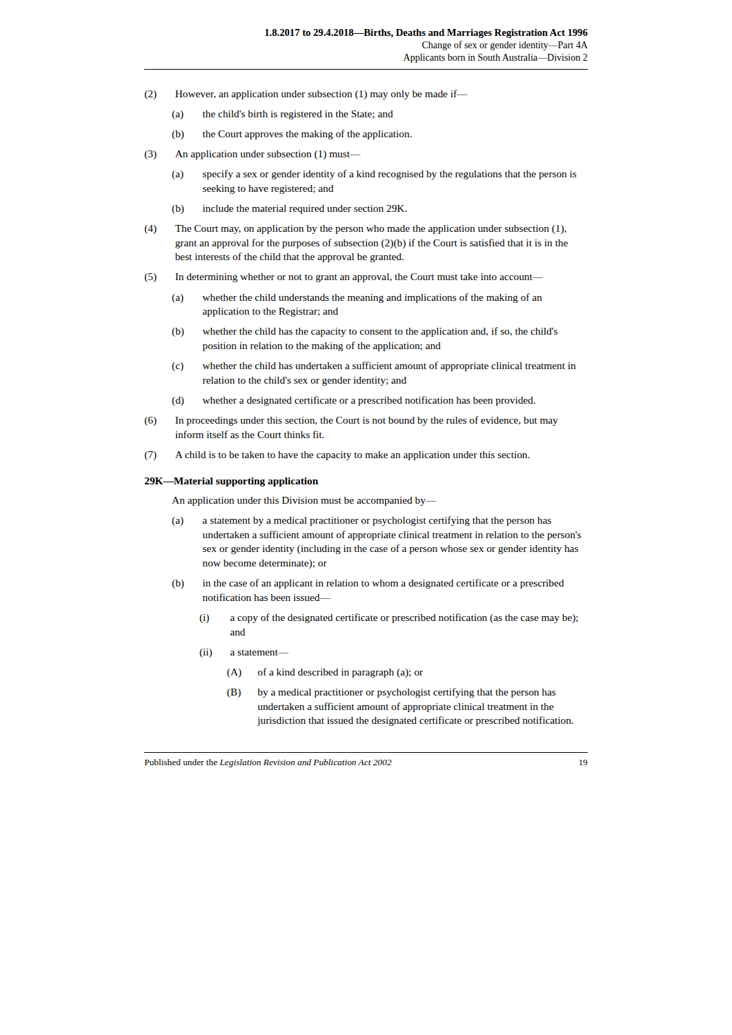1.8.2017 to 29.4.2018—Births, Deaths and Marriages Registration Act 1996
Change of sex or gender identity—Part 4A
Applicants born in South Australia—Division 2
(2) However, an application under subsection (1) may only be made if—
(a) the child's birth is registered in the State; and
(b) the Court approves the making of the application.
(3) An application under subsection (1) must—
(a) specify a sex or gender identity of a kind recognised by the regulations that the person is seeking to have registered; and
(b) include the material required under section 29K.
(4) The Court may, on application by the person who made the application under subsection (1), grant an approval for the purposes of subsection (2)(b) if the Court is satisfied that it is in the best interests of the child that the approval be granted.
(5) In determining whether or not to grant an approval, the Court must take into account—
(a) whether the child understands the meaning and implications of the making of an application to the Registrar; and
(b) whether the child has the capacity to consent to the application and, if so, the child's position in relation to the making of the application; and
(c) whether the child has undertaken a sufficient amount of appropriate clinical treatment in relation to the child's sex or gender identity; and
(d) whether a designated certificate or a prescribed notification has been provided.
(6) In proceedings under this section, the Court is not bound by the rules of evidence, but may inform itself as the Court thinks fit.
(7) A child is to be taken to have the capacity to make an application under this section.
29K—Material supporting application
An application under this Division must be accompanied by—
(a) a statement by a medical practitioner or psychologist certifying that the person has undertaken a sufficient amount of appropriate clinical treatment in relation to the person's sex or gender identity (including in the case of a person whose sex or gender identity has now become determinate); or
(b) in the case of an applicant in relation to whom a designated certificate or a prescribed notification has been issued—
(i) a copy of the designated certificate or prescribed notification (as the case may be); and
(ii) a statement—
(A) of a kind described in paragraph (a); or
(B) by a medical practitioner or psychologist certifying that the person has undertaken a sufficient amount of appropriate clinical treatment in the jurisdiction that issued the designated certificate or prescribed notification.
Published under the Legislation Revision and Publication Act 2002 19